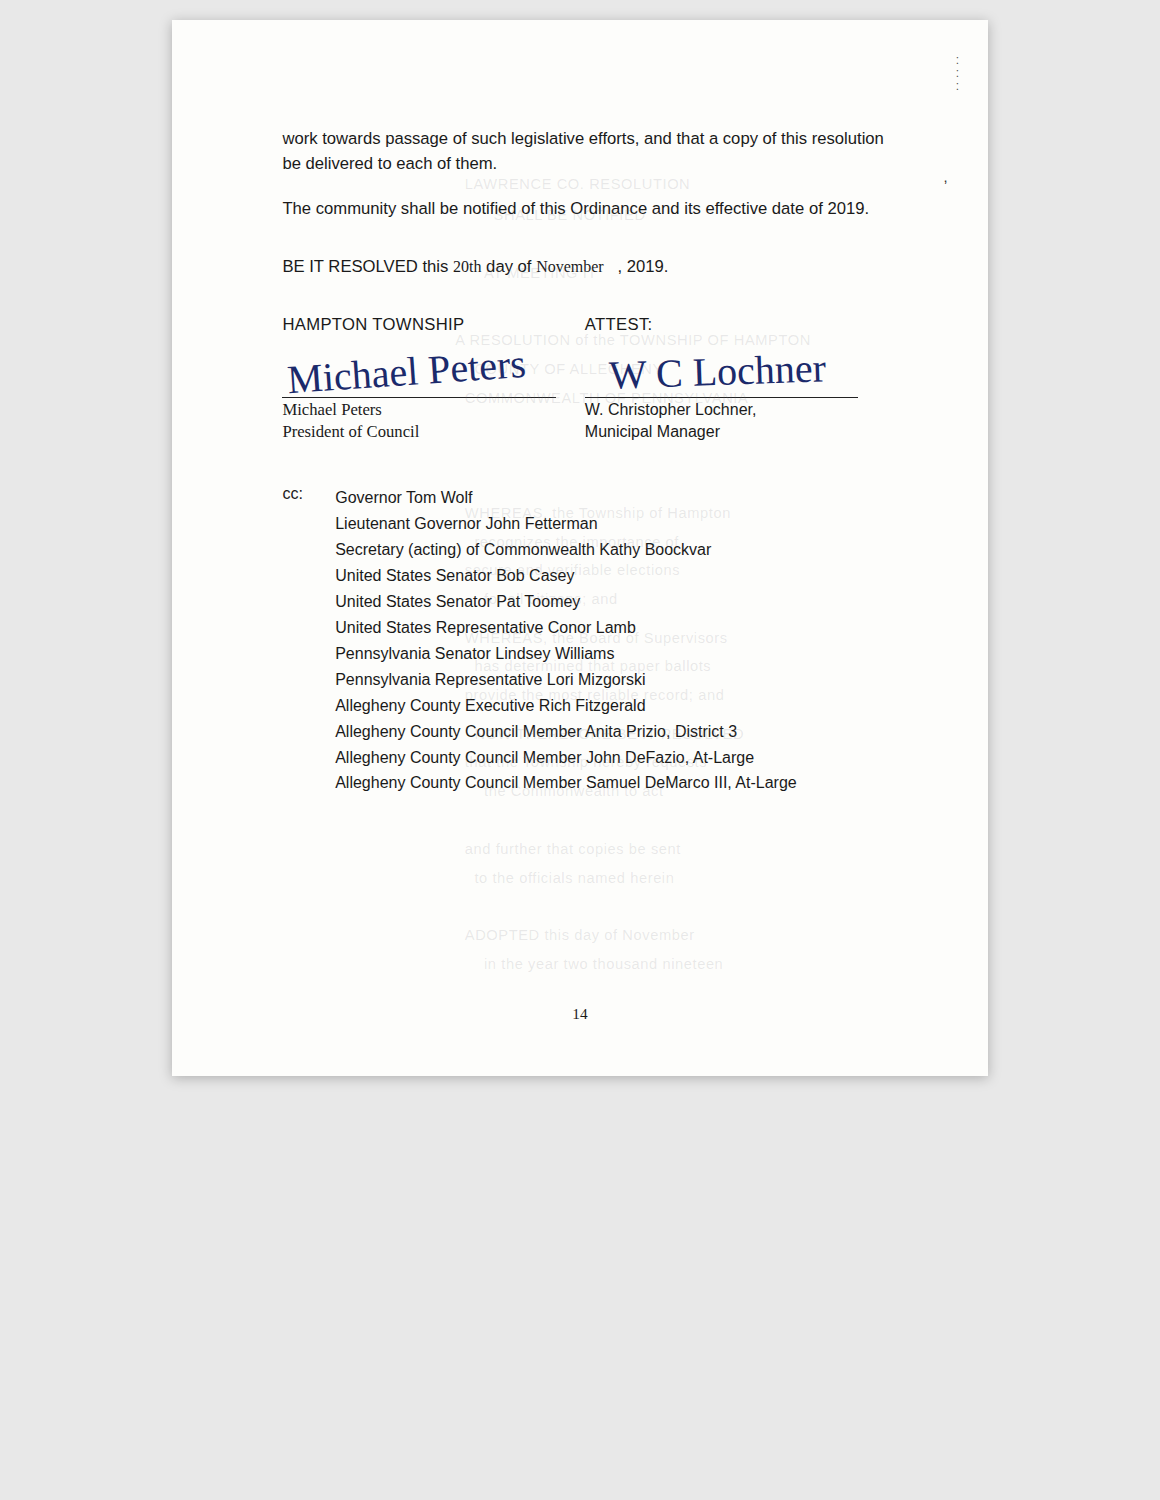:
:
:
,
LAWRENCE CO. RESOLUTION
SHALL BE NOTIFIED
AT MEETING IT
A RESOLUTION of the TOWNSHIP OF HAMPTON
COUNTY OF ALLEGHENY
COMMONWEALTH OF PENNSYLVANIA
WHEREAS, the Township of Hampton
recognizes the importance of
secure and verifiable elections
for all citizens; and
WHEREAS, the Board of Supervisors
has determined that paper ballots
provide the most reliable record; and
NOW THEREFORE BE IT RESOLVED
that the Township hereby requests
the Commonwealth to act
and further that copies be sent
to the officials named herein
ADOPTED this day of November
in the year two thousand nineteen
work towards passage of such legislative efforts, and that a copy of this resolution be delivered to each of them.
The community shall be notified of this Ordinance and its effective date of 2019.
BE IT RESOLVED this 20th day of November , 2019.
| HAMPTON TOWNSHIP Michael Peters Michael Peters President of Council | ATTEST: W C Lochner W. Christopher Lochner, Municipal Manager |
cc:
Governor Tom Wolf
Lieutenant Governor John Fetterman
Secretary (acting) of Commonwealth Kathy Boockvar
United States Senator Bob Casey
United States Senator Pat Toomey
United States Representative Conor Lamb
Pennsylvania Senator Lindsey Williams
Pennsylvania Representative Lori Mizgorski
Allegheny County Executive Rich Fitzgerald
Allegheny County Council Member Anita Prizio, District 3
Allegheny County Council Member John DeFazio, At-Large
Allegheny County Council Member Samuel DeMarco III, At-Large
14